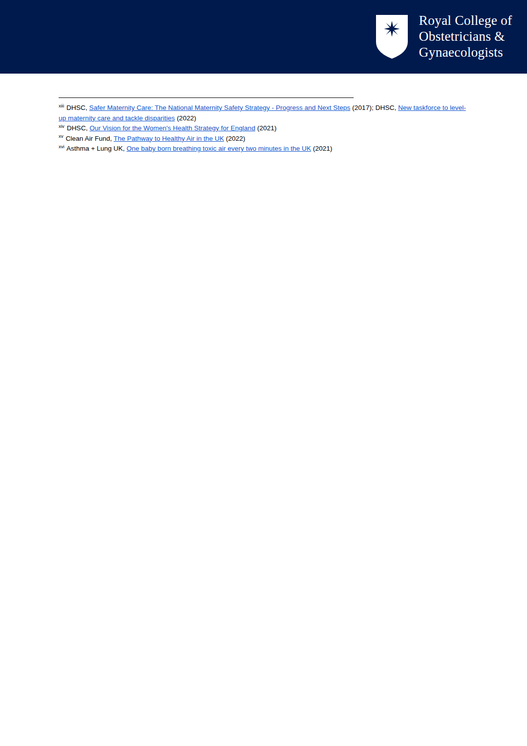Royal College of
Obstetricians &
Gynaecologists
xiii DHSC, Safer Maternity Care: The National Maternity Safety Strategy - Progress and Next Steps (2017); DHSC, New taskforce to level-up maternity care and tackle disparities (2022)
xiv DHSC, Our Vision for the Women's Health Strategy for England (2021)
xv Clean Air Fund, The Pathway to Healthy Air in the UK (2022)
xvi Asthma + Lung UK, One baby born breathing toxic air every two minutes in the UK (2021)